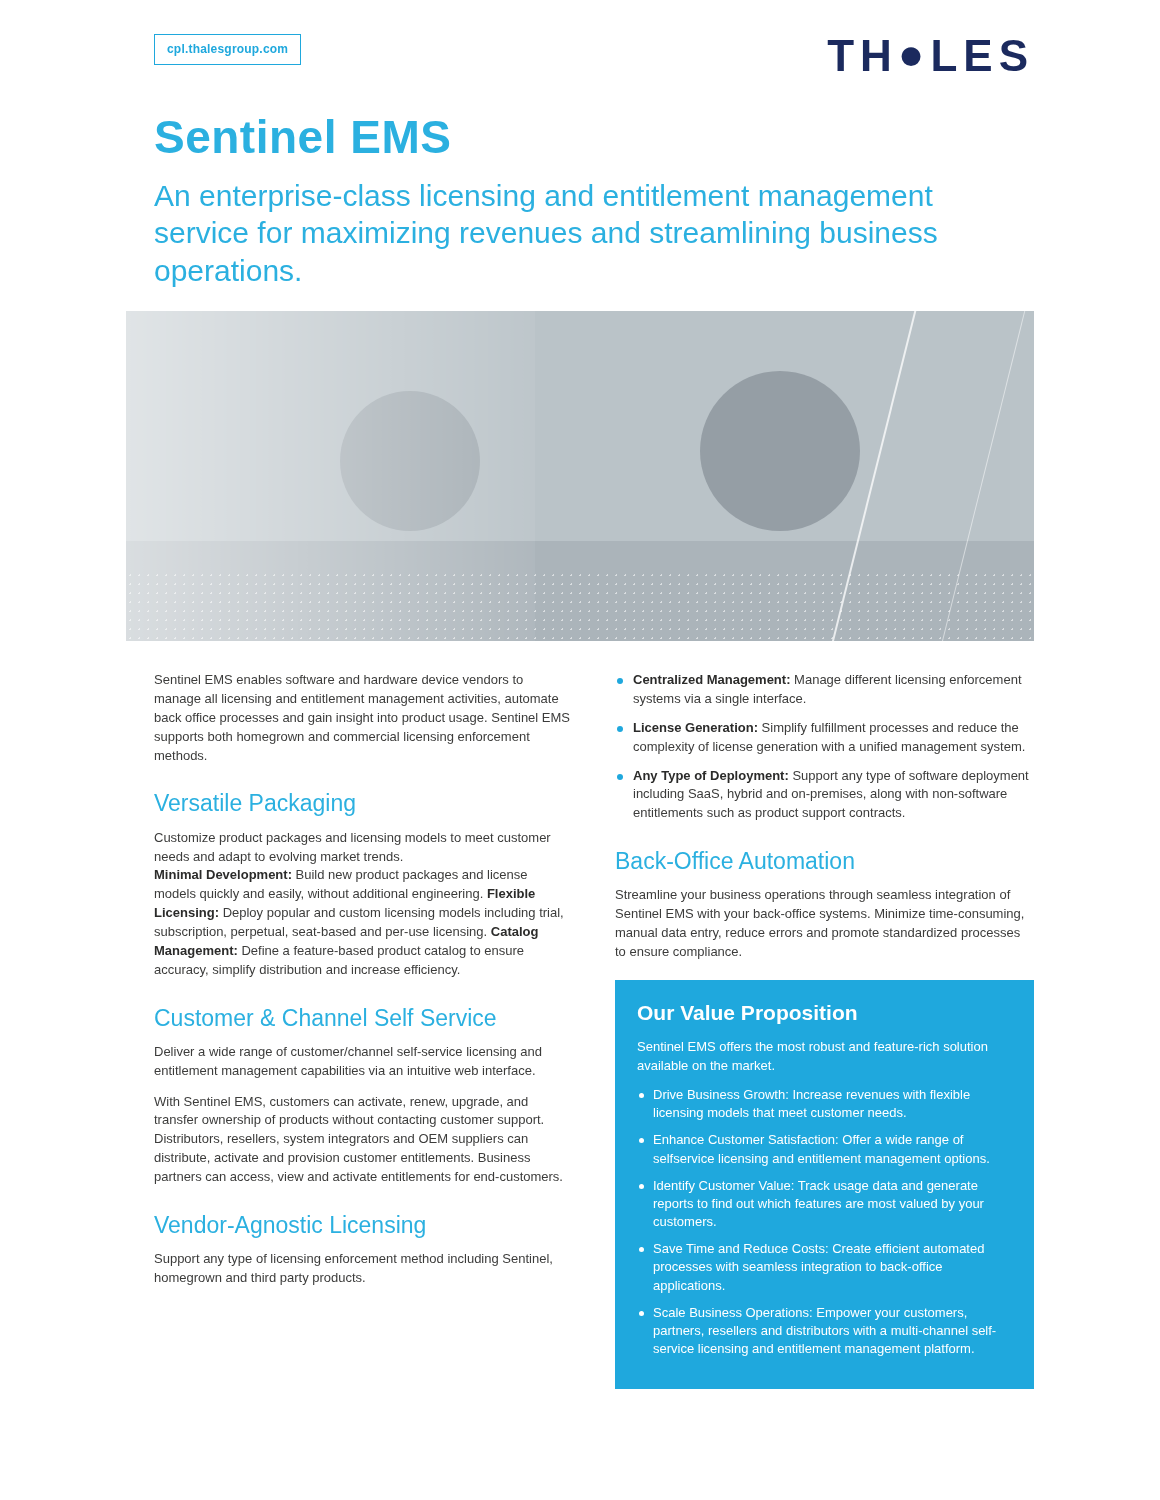cpl.thalesgroup.com
TH●LES
Sentinel EMS
An enterprise-class licensing and entitlement management service for maximizing revenues and streamlining business operations.
Sentinel EMS enables software and hardware device vendors to manage all licensing and entitlement management activities, automate back office processes and gain insight into product usage. Sentinel EMS supports both homegrown and commercial licensing enforcement methods.
Versatile Packaging
Customize product packages and licensing models to meet customer needs and adapt to evolving market trends.
Minimal Development: Build new product packages and license models quickly and easily, without additional engineering. Flexible Licensing: Deploy popular and custom licensing models including trial, subscription, perpetual, seat-based and per-use licensing. Catalog Management: Define a feature-based product catalog to ensure accuracy, simplify distribution and increase efficiency.
Customer & Channel Self Service
Deliver a wide range of customer/channel self-service licensing and entitlement management capabilities via an intuitive web interface.
With Sentinel EMS, customers can activate, renew, upgrade, and transfer ownership of products without contacting customer support. Distributors, resellers, system integrators and OEM suppliers can distribute, activate and provision customer entitlements. Business partners can access, view and activate entitlements for end-customers.
Vendor-Agnostic Licensing
Support any type of licensing enforcement method including Sentinel, homegrown and third party products.
Centralized Management: Manage different licensing enforcement systems via a single interface.
License Generation: Simplify fulfillment processes and reduce the complexity of license generation with a unified management system.
Any Type of Deployment: Support any type of software deployment including SaaS, hybrid and on-premises, along with non-software entitlements such as product support contracts.
Back-Office Automation
Streamline your business operations through seamless integration of Sentinel EMS with your back-office systems. Minimize time-consuming, manual data entry, reduce errors and promote standardized processes to ensure compliance.
Our Value Proposition
Sentinel EMS offers the most robust and feature-rich solution available on the market.
Drive Business Growth: Increase revenues with flexible licensing models that meet customer needs.
Enhance Customer Satisfaction: Offer a wide range of selfservice licensing and entitlement management options.
Identify Customer Value: Track usage data and generate reports to find out which features are most valued by your customers.
Save Time and Reduce Costs: Create efficient automated processes with seamless integration to back-office applications.
Scale Business Operations: Empower your customers, partners, resellers and distributors with a multi-channel self-service licensing and entitlement management platform.